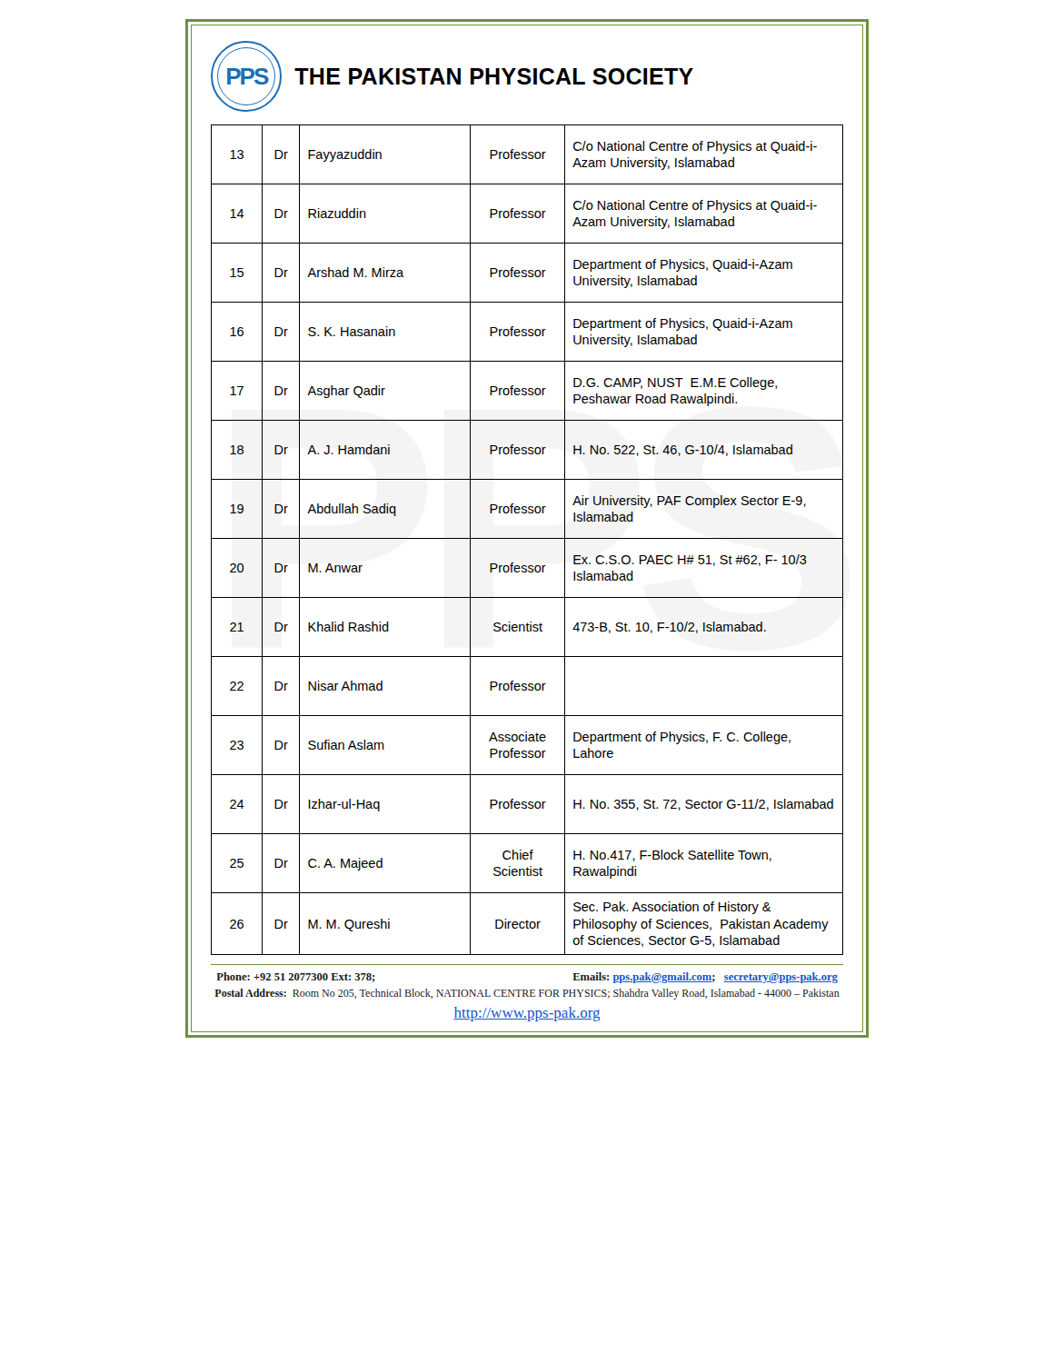PPS
PPS
THE PAKISTAN PHYSICAL SOCIETY
| 13 | Dr | Fayyazuddin | Professor | C/o National Centre of Physics at Quaid-i-Azam University, Islamabad |
| 14 | Dr | Riazuddin | Professor | C/o National Centre of Physics at Quaid-i-Azam University, Islamabad |
| 15 | Dr | Arshad M. Mirza | Professor | Department of Physics, Quaid-i-Azam University, Islamabad |
| 16 | Dr | S. K. Hasanain | Professor | Department of Physics, Quaid-i-Azam University, Islamabad |
| 17 | Dr | Asghar Qadir | Professor | D.G. CAMP, NUST E.M.E College, Peshawar Road Rawalpindi. |
| 18 | Dr | A. J. Hamdani | Professor | H. No. 522, St. 46, G-10/4, Islamabad |
| 19 | Dr | Abdullah Sadiq | Professor | Air University, PAF Complex Sector E-9, Islamabad |
| 20 | Dr | M. Anwar | Professor | Ex. C.S.O. PAEC H# 51, St #62, F- 10/3 Islamabad |
| 21 | Dr | Khalid Rashid | Scientist | 473-B, St. 10, F-10/2, Islamabad. |
| 22 | Dr | Nisar Ahmad | Professor | |
| 23 | Dr | Sufian Aslam | Associate Professor | Department of Physics, F. C. College, Lahore |
| 24 | Dr | Izhar-ul-Haq | Professor | H. No. 355, St. 72, Sector G-11/2, Islamabad |
| 25 | Dr | C. A. Majeed | Chief Scientist | H. No.417, F-Block Satellite Town, Rawalpindi |
| 26 | Dr | M. M. Qureshi | Director | Sec. Pak. Association of History & Philosophy of Sciences, Pakistan Academy of Sciences, Sector G-5, Islamabad |
Phone: +92 51 2077300 Ext: 378; Emails: pps.pak@gmail.com; secretary@pps-pak.org
Postal Address: Room No 205, Technical Block, NATIONAL CENTRE FOR PHYSICS; Shahdra Valley Road, Islamabad - 44000 – Pakistan
http://www.pps-pak.org